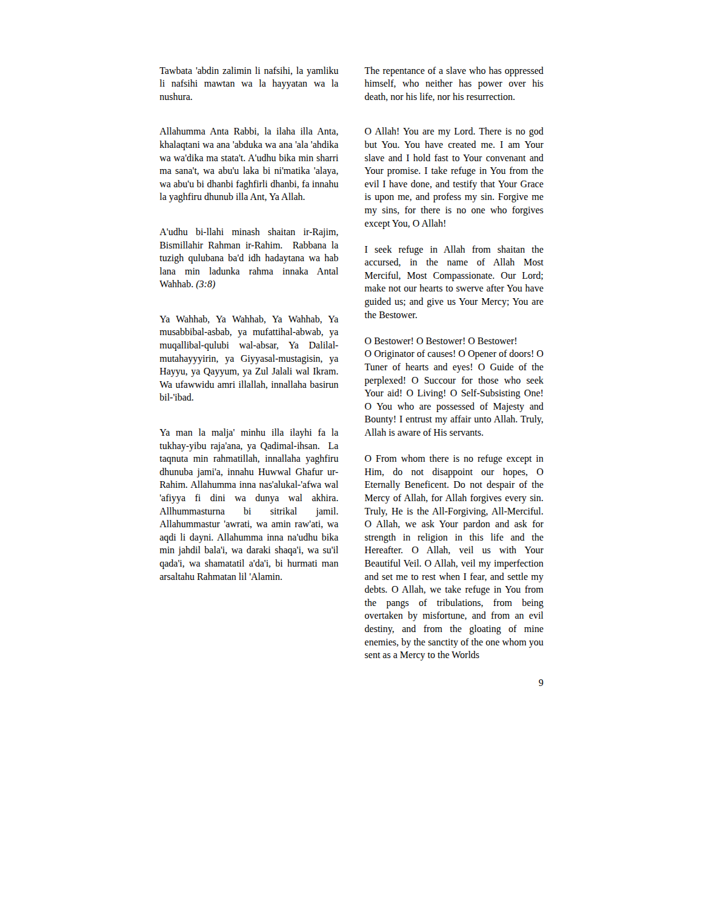Tawbata 'abdin zalimin li nafsihi, la yamliku li nafsihi mawtan wa la hayyatan wa la nushura.
Allahumma Anta Rabbi, la ilaha illa Anta, khalaqtani wa ana 'abduka wa ana 'ala 'ahdika wa wa'dika ma stata't. A'udhu bika min sharri ma sana't, wa abu'u laka bi ni'matika 'alaya, wa abu'u bi dhanbi faghfirli dhanbi, fa innahu la yaghfiru dhunub illa Ant, Ya Allah.
A'udhu bi-llahi minash shaitan ir-Rajim, Bismillahir Rahman ir-Rahim. Rabbana la tuzigh qulubana ba'd idh hadaytana wa hab lana min ladunka rahma innaka Antal Wahhab. (3:8)
Ya Wahhab, Ya Wahhab, Ya Wahhab, Ya musabbibal-asbab, ya mufattihal-abwab, ya muqallibal-qulubi wal-absar, Ya Dalilal-mutahayyyirin, ya Giyyasal-mustagisin, ya Hayyu, ya Qayyum, ya Zul Jalali wal Ikram. Wa ufawwidu amri illallah, innallaha basirun bil-'ibad.
Ya man la malja' minhu illa ilayhi fa la tukhay-yibu raja'ana, ya Qadimal-ihsan. La taqnuta min rahmatillah, innallaha yaghfiru dhunuba jami'a, innahu Huwwal Ghafur ur-Rahim. Allahumma inna nas'alukal-'afwa wal 'afiyya fi dini wa dunya wal akhira. Allhummasturna bi sitrikal jamil. Allahummastur 'awrati, wa amin raw'ati, wa aqdi li dayni. Allahumma inna na'udhu bika min jahdil bala'i, wa daraki shaqa'i, wa su'il qada'i, wa shamatatil a'da'i, bi hurmati man arsaltahu Rahmatan lil 'Alamin.
The repentance of a slave who has oppressed himself, who neither has power over his death, nor his life, nor his resurrection.
O Allah! You are my Lord. There is no god but You. You have created me. I am Your slave and I hold fast to Your convenant and Your promise. I take refuge in You from the evil I have done, and testify that Your Grace is upon me, and profess my sin. Forgive me my sins, for there is no one who forgives except You, O Allah!
I seek refuge in Allah from shaitan the accursed, in the name of Allah Most Merciful, Most Compassionate. Our Lord; make not our hearts to swerve after You have guided us; and give us Your Mercy; You are the Bestower.
O Bestower! O Bestower! O Bestower!
O Originator of causes! O Opener of doors! O Tuner of hearts and eyes! O Guide of the perplexed! O Succour for those who seek Your aid! O Living! O Self-Subsisting One! O You who are possessed of Majesty and Bounty! I entrust my affair unto Allah. Truly, Allah is aware of His servants.
O From whom there is no refuge except in Him, do not disappoint our hopes, O Eternally Beneficent. Do not despair of the Mercy of Allah, for Allah forgives every sin. Truly, He is the All-Forgiving, All-Merciful. O Allah, we ask Your pardon and ask for strength in religion in this life and the Hereafter. O Allah, veil us with Your Beautiful Veil. O Allah, veil my imperfection and set me to rest when I fear, and settle my debts. O Allah, we take refuge in You from the pangs of tribulations, from being overtaken by misfortune, and from an evil destiny, and from the gloating of mine enemies, by the sanctity of the one whom you sent as a Mercy to the Worlds
9